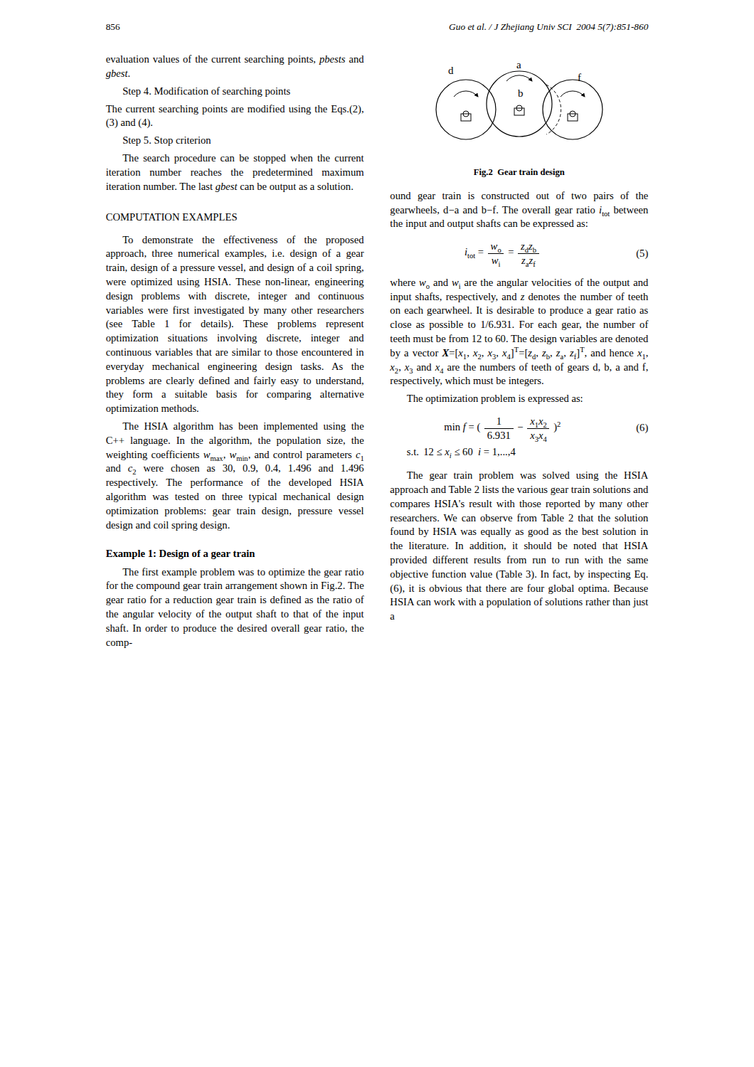856 Guo et al. / J Zhejiang Univ SCI 2004 5(7):851-860
evaluation values of the current searching points, pbests and gbest.
Step 4. Modification of searching points
The current searching points are modified using the Eqs.(2), (3) and (4).
Step 5. Stop criterion
The search procedure can be stopped when the current iteration number reaches the predetermined maximum iteration number. The last gbest can be output as a solution.
Computation examples
To demonstrate the effectiveness of the proposed approach, three numerical examples, i.e. design of a gear train, design of a pressure vessel, and design of a coil spring, were optimized using HSIA. These non-linear, engineering design problems with discrete, integer and continuous variables were first investigated by many other researchers (see Table 1 for details). These problems represent optimization situations involving discrete, integer and continuous variables that are similar to those encountered in everyday mechanical engineering design tasks. As the problems are clearly defined and fairly easy to understand, they form a suitable basis for comparing alternative optimization methods.
The HSIA algorithm has been implemented using the C++ language. In the algorithm, the population size, the weighting coefficients wmax, wmin, and control parameters c1 and c2 were chosen as 30, 0.9, 0.4, 1.496 and 1.496 respectively. The performance of the developed HSIA algorithm was tested on three typical mechanical design optimization problems: gear train design, pressure vessel design and coil spring design.
Example 1: Design of a gear train
The first example problem was to optimize the gear ratio for the compound gear train arrangement shown in Fig.2. The gear ratio for a reduction gear train is defined as the ratio of the angular velocity of the output shaft to that of the input shaft. In order to produce the desired overall gear ratio, the comp-
d a b f
Fig.2 Gear train design
ound gear train is constructed out of two pairs of the gearwheels, d−a and b−f. The overall gear ratio itot between the input and output shafts can be expressed as:
itot = wo wi = zdzb zazf (5)
where wo and wi are the angular velocities of the output and input shafts, respectively, and z denotes the number of teeth on each gearwheel. It is desirable to produce a gear ratio as close as possible to 1/6.931. For each gear, the number of teeth must be from 12 to 60. The design variables are denoted by a vector X=[x1, x2, x3, x4]T=[zd, zb, za, zf]T, and hence x1, x2, x3 and x4 are the numbers of teeth of gears d, b, a and f, respectively, which must be integers.
The optimization problem is expressed as:
min f = ( 16.931 − x1x2 x3x4 )2 (6)
s.t. 12 ≤ xi ≤ 60 i = 1,...,4
The gear train problem was solved using the HSIA approach and Table 2 lists the various gear train solutions and compares HSIA's result with those reported by many other researchers. We can observe from Table 2 that the solution found by HSIA was equally as good as the best solution in the literature. In addition, it should be noted that HSIA provided different results from run to run with the same objective function value (Table 3). In fact, by inspecting Eq.(6), it is obvious that there are four global optima. Because HSIA can work with a population of solutions rather than just a